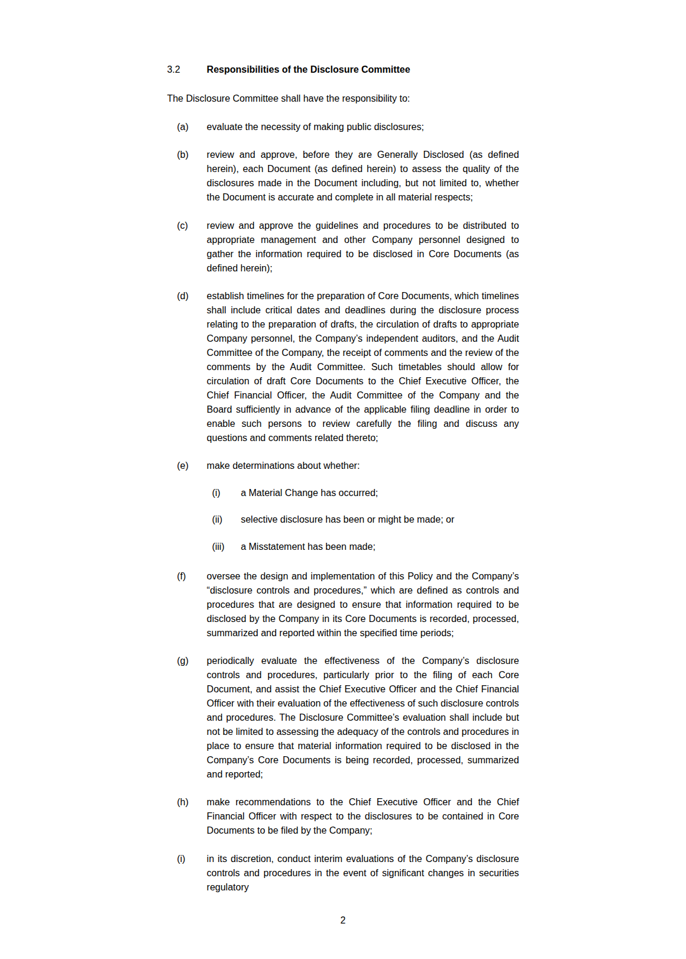3.2 Responsibilities of the Disclosure Committee
The Disclosure Committee shall have the responsibility to:
(a) evaluate the necessity of making public disclosures;
(b) review and approve, before they are Generally Disclosed (as defined herein), each Document (as defined herein) to assess the quality of the disclosures made in the Document including, but not limited to, whether the Document is accurate and complete in all material respects;
(c) review and approve the guidelines and procedures to be distributed to appropriate management and other Company personnel designed to gather the information required to be disclosed in Core Documents (as defined herein);
(d) establish timelines for the preparation of Core Documents, which timelines shall include critical dates and deadlines during the disclosure process relating to the preparation of drafts, the circulation of drafts to appropriate Company personnel, the Company’s independent auditors, and the Audit Committee of the Company, the receipt of comments and the review of the comments by the Audit Committee. Such timetables should allow for circulation of draft Core Documents to the Chief Executive Officer, the Chief Financial Officer, the Audit Committee of the Company and the Board sufficiently in advance of the applicable filing deadline in order to enable such persons to review carefully the filing and discuss any questions and comments related thereto;
(e) make determinations about whether:
(i) a Material Change has occurred;
(ii) selective disclosure has been or might be made; or
(iii) a Misstatement has been made;
(f) oversee the design and implementation of this Policy and the Company’s “disclosure controls and procedures,” which are defined as controls and procedures that are designed to ensure that information required to be disclosed by the Company in its Core Documents is recorded, processed, summarized and reported within the specified time periods;
(g) periodically evaluate the effectiveness of the Company’s disclosure controls and procedures, particularly prior to the filing of each Core Document, and assist the Chief Executive Officer and the Chief Financial Officer with their evaluation of the effectiveness of such disclosure controls and procedures. The Disclosure Committee’s evaluation shall include but not be limited to assessing the adequacy of the controls and procedures in place to ensure that material information required to be disclosed in the Company’s Core Documents is being recorded, processed, summarized and reported;
(h) make recommendations to the Chief Executive Officer and the Chief Financial Officer with respect to the disclosures to be contained in Core Documents to be filed by the Company;
(i) in its discretion, conduct interim evaluations of the Company’s disclosure controls and procedures in the event of significant changes in securities regulatory
2